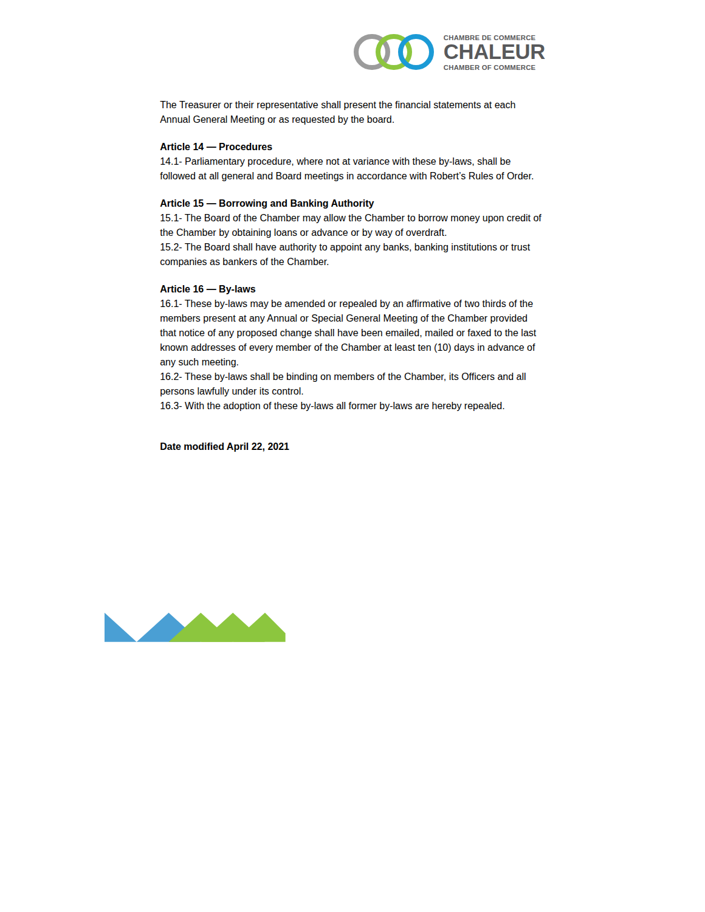Chambre de Commerce
CHALEUR
Chamber of Commerce
The Treasurer or their representative shall present the financial statements at each Annual General Meeting or as requested by the board.
Article 14 — Procedures
14.1- Parliamentary procedure, where not at variance with these by-laws, shall be followed at all general and Board meetings in accordance with Robert’s Rules of Order.
Article 15 — Borrowing and Banking Authority
15.1- The Board of the Chamber may allow the Chamber to borrow money upon credit of the Chamber by obtaining loans or advance or by way of overdraft.
15.2- The Board shall have authority to appoint any banks, banking institutions or trust companies as bankers of the Chamber.
Article 16 — By-laws
16.1- These by-laws may be amended or repealed by an affirmative of two thirds of the members present at any Annual or Special General Meeting of the Chamber provided that notice of any proposed change shall have been emailed, mailed or faxed to the last known addresses of every member of the Chamber at least ten (10) days in advance of any such meeting.
16.2- These by-laws shall be binding on members of the Chamber, its Officers and all persons lawfully under its control.
16.3- With the adoption of these by-laws all former by-laws are hereby repealed.
Date modified April 22, 2021